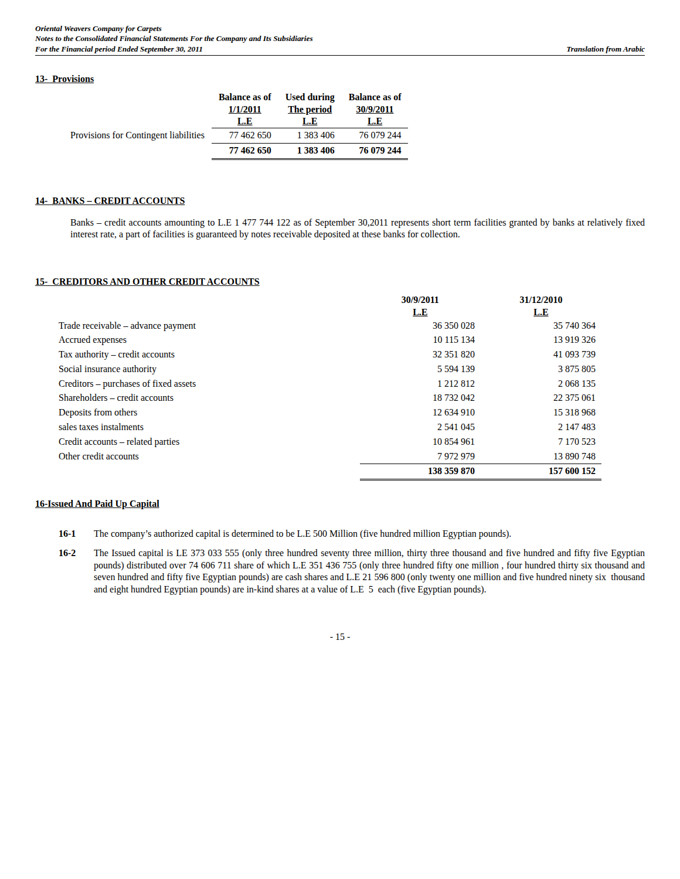Oriental Weavers Company for Carpets
Notes to the Consolidated Financial Statements For the Company and Its Subsidiaries
For the Financial period Ended September 30, 2011 Translation from Arabic
13- Provisions
| | Balance as of | Used during | Balance as of |
| --- | --- | --- | --- |
| | 1/1/2011 | The period | 30/9/2011 |
| | L.E | L.E | L.E |
| Provisions for Contingent liabilities | 77 462 650 | 1 383 406 | 76 079 244 |
| | 77 462 650 | 1 383 406 | 76 079 244 |
14- BANKS – CREDIT ACCOUNTS
Banks – credit accounts amounting to L.E 1 477 744 122 as of September 30,2011 represents short term facilities granted by banks at relatively fixed interest rate, a part of facilities is guaranteed by notes receivable deposited at these banks for collection.
15- CREDITORS AND OTHER CREDIT ACCOUNTS
| | 30/9/2011 | 31/12/2010 |
| --- | --- | --- |
| | L.E | L.E |
| Trade receivable – advance payment | 36 350 028 | 35 740 364 |
| Accrued expenses | 10 115 134 | 13 919 326 |
| Tax authority – credit accounts | 32 351 820 | 41 093 739 |
| Social insurance authority | 5 594 139 | 3 875 805 |
| Creditors – purchases of fixed assets | 1 212 812 | 2 068 135 |
| Shareholders – credit accounts | 18 732 042 | 22 375 061 |
| Deposits from others | 12 634 910 | 15 318 968 |
| sales taxes instalments | 2 541 045 | 2 147 483 |
| Credit accounts – related parties | 10 854 961 | 7 170 523 |
| Other credit accounts | 7 972 979 | 13 890 748 |
| | 138 359 870 | 157 600 152 |
16-Issued And Paid Up Capital
16-1
The company’s authorized capital is determined to be L.E 500 Million (five hundred million Egyptian pounds).
16-2
The Issued capital is LE 373 033 555 (only three hundred seventy three million, thirty three thousand and five hundred and fifty five Egyptian pounds) distributed over 74 606 711 share of which L.E 351 436 755 (only three hundred fifty one million , four hundred thirty six thousand and seven hundred and fifty five Egyptian pounds) are cash shares and L.E 21 596 800 (only twenty one million and five hundred ninety six thousand and eight hundred Egyptian pounds) are in-kind shares at a value of L.E 5 each (five Egyptian pounds).
- 15 -